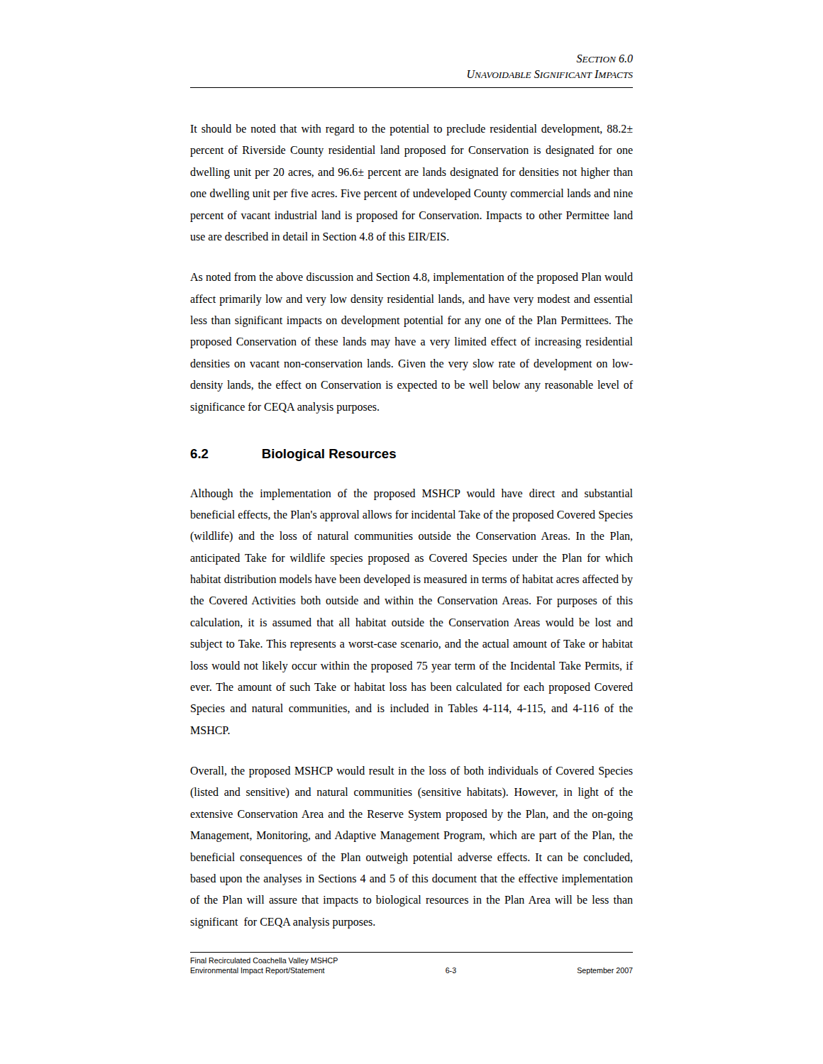SECTION 6.0
UNAVOIDABLE SIGNIFICANT IMPACTS
It should be noted that with regard to the potential to preclude residential development, 88.2± percent of Riverside County residential land proposed for Conservation is designated for one dwelling unit per 20 acres, and 96.6± percent are lands designated for densities not higher than one dwelling unit per five acres. Five percent of undeveloped County commercial lands and nine percent of vacant industrial land is proposed for Conservation. Impacts to other Permittee land use are described in detail in Section 4.8 of this EIR/EIS.
As noted from the above discussion and Section 4.8, implementation of the proposed Plan would affect primarily low and very low density residential lands, and have very modest and essential less than significant impacts on development potential for any one of the Plan Permittees. The proposed Conservation of these lands may have a very limited effect of increasing residential densities on vacant non-conservation lands. Given the very slow rate of development on low-density lands, the effect on Conservation is expected to be well below any reasonable level of significance for CEQA analysis purposes.
6.2 Biological Resources
Although the implementation of the proposed MSHCP would have direct and substantial beneficial effects, the Plan's approval allows for incidental Take of the proposed Covered Species (wildlife) and the loss of natural communities outside the Conservation Areas. In the Plan, anticipated Take for wildlife species proposed as Covered Species under the Plan for which habitat distribution models have been developed is measured in terms of habitat acres affected by the Covered Activities both outside and within the Conservation Areas. For purposes of this calculation, it is assumed that all habitat outside the Conservation Areas would be lost and subject to Take. This represents a worst-case scenario, and the actual amount of Take or habitat loss would not likely occur within the proposed 75 year term of the Incidental Take Permits, if ever. The amount of such Take or habitat loss has been calculated for each proposed Covered Species and natural communities, and is included in Tables 4-114, 4-115, and 4-116 of the MSHCP.
Overall, the proposed MSHCP would result in the loss of both individuals of Covered Species (listed and sensitive) and natural communities (sensitive habitats). However, in light of the extensive Conservation Area and the Reserve System proposed by the Plan, and the on-going Management, Monitoring, and Adaptive Management Program, which are part of the Plan, the beneficial consequences of the Plan outweigh potential adverse effects. It can be concluded, based upon the analyses in Sections 4 and 5 of this document that the effective implementation of the Plan will assure that impacts to biological resources in the Plan Area will be less than significant for CEQA analysis purposes.
Final Recirculated Coachella Valley MSHCP
Environmental Impact Report/Statement
6-3
September 2007